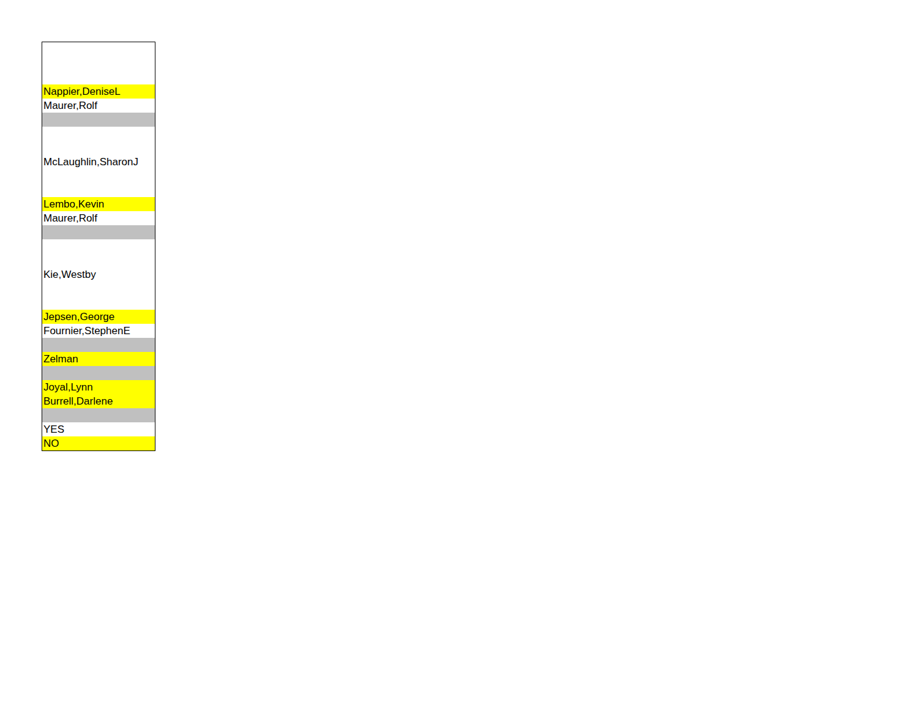| Nappier,DeniseL |
| Maurer,Rolf |
| McLaughlin,SharonJ |
| Lembo,Kevin |
| Maurer,Rolf |
| Kie,Westby |
| Jepsen,George |
| Fournier,StephenE |
| Zelman |
| Joyal,Lynn |
| Burrell,Darlene |
| YES |
| NO |